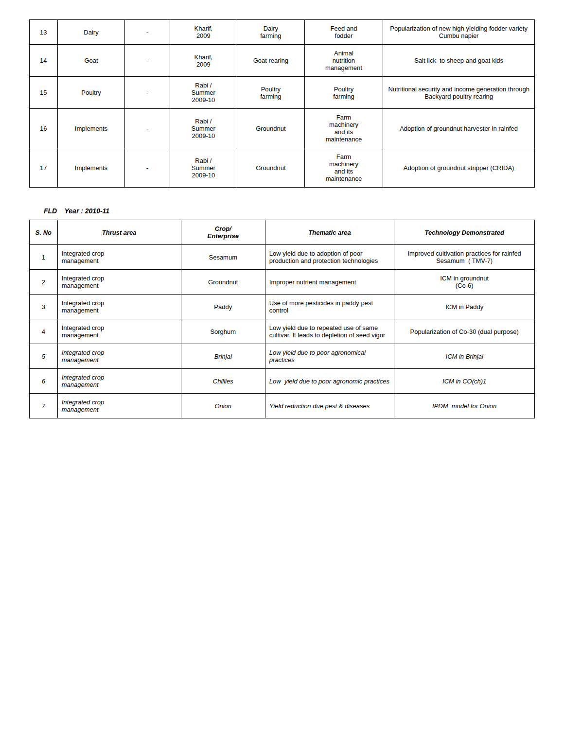| 13 | Dairy | - | Kharif, 2009 | Dairy farming | Feed and fodder | Popularization of new high yielding fodder variety Cumbu napier |
| 14 | Goat | - | Kharif, 2009 | Goat rearing | Animal nutrition management | Salt lick to sheep and goat kids |
| 15 | Poultry | - | Rabi / Summer 2009-10 | Poultry farming | Poultry farming | Nutritional security and income generation through Backyard poultry rearing |
| 16 | Implements | - | Rabi / Summer 2009-10 | Groundnut | Farm machinery and its maintenance | Adoption of groundnut harvester in rainfed |
| 17 | Implements | - | Rabi / Summer 2009-10 | Groundnut | Farm machinery and its maintenance | Adoption of groundnut stripper (CRIDA) |
FLD Year : 2010-11
| S. No | Thrust area | Crop/ Enterprise | Thematic area | Technology Demonstrated |
| --- | --- | --- | --- | --- |
| 1 | Integrated crop management | Sesamum | Low yield due to adoption of poor production and protection technologies | Improved cultivation practices for rainfed Sesamum ( TMV-7) |
| 2 | Integrated crop management | Groundnut | Improper nutrient management | ICM in groundnut (Co-6) |
| 3 | Integrated crop management | Paddy | Use of more pesticides in paddy pest control | ICM in Paddy |
| 4 | Integrated crop management | Sorghum | Low yield due to repeated use of same cultivar. It leads to depletion of seed vigor | Popularization of Co-30 (dual purpose) |
| 5 | Integrated crop management | Brinjal | Low yield due to poor agronomical practices | ICM in Brinjal |
| 6 | Integrated crop management | Chillies | Low yield due to poor agronomic practices | ICM in CO(ch)1 |
| 7 | Integrated crop management | Onion | Yield reduction due pest & diseases | IPDM model for Onion |